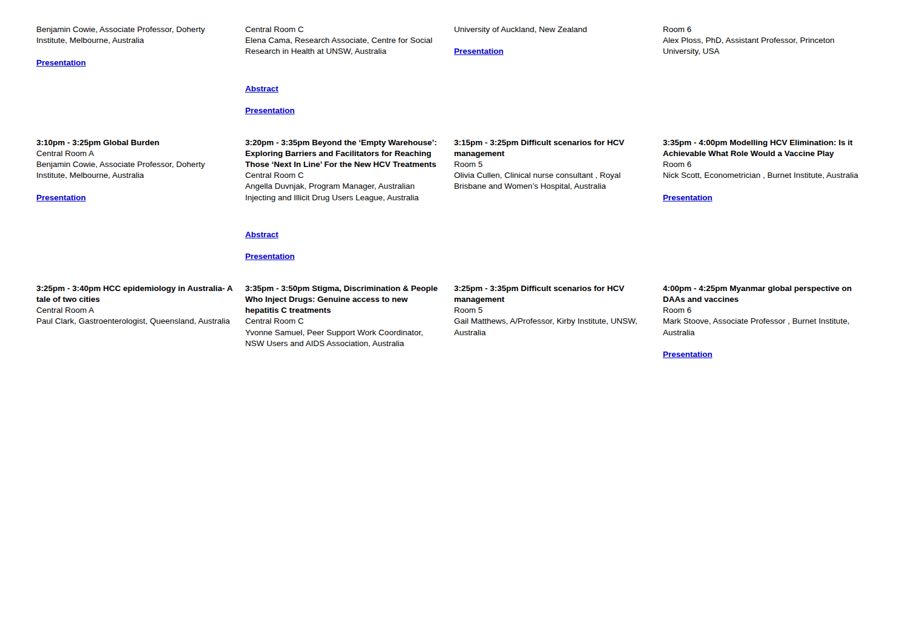| Benjamin Cowie, Associate Professor, Doherty Institute, Melbourne, Australia Presentation | Central Room C Elena Cama, Research Associate, Centre for Social Research in Health at UNSW, Australia Abstract Presentation | University of Auckland, New Zealand Presentation | Room 6 Alex Ploss, PhD, Assistant Professor, Princeton University, USA |
| 3:10pm - 3:25pm Global Burden Central Room A Benjamin Cowie, Associate Professor, Doherty Institute, Melbourne, Australia Presentation | 3:20pm - 3:35pm Beyond the ‘Empty Warehouse’: Exploring Barriers and Facilitators for Reaching Those ‘Next In Line’ For the New HCV Treatments Central Room C Angella Duvnjak, Program Manager, Australian Injecting and Illicit Drug Users League, Australia Abstract Presentation | 3:15pm - 3:25pm Difficult scenarios for HCV management Room 5 Olivia Cullen, Clinical nurse consultant , Royal Brisbane and Women’s Hospital, Australia | 3:35pm - 4:00pm Modelling HCV Elimination: Is it Achievable What Role Would a Vaccine Play Room 6 Nick Scott, Econometrician , Burnet Institute, Australia Presentation |
| 3:25pm - 3:40pm HCC epidemiology in Australia- A tale of two cities Central Room A Paul Clark, Gastroenterologist, Queensland, Australia | 3:35pm - 3:50pm Stigma, Discrimination & People Who Inject Drugs: Genuine access to new hepatitis C treatments Central Room C Yvonne Samuel, Peer Support Work Coordinator, NSW Users and AIDS Association, Australia | 3:25pm - 3:35pm Difficult scenarios for HCV management Room 5 Gail Matthews, A/Professor, Kirby Institute, UNSW, Australia | 4:00pm - 4:25pm Myanmar global perspective on DAAs and vaccines Room 6 Mark Stoove, Associate Professor , Burnet Institute, Australia Presentation |